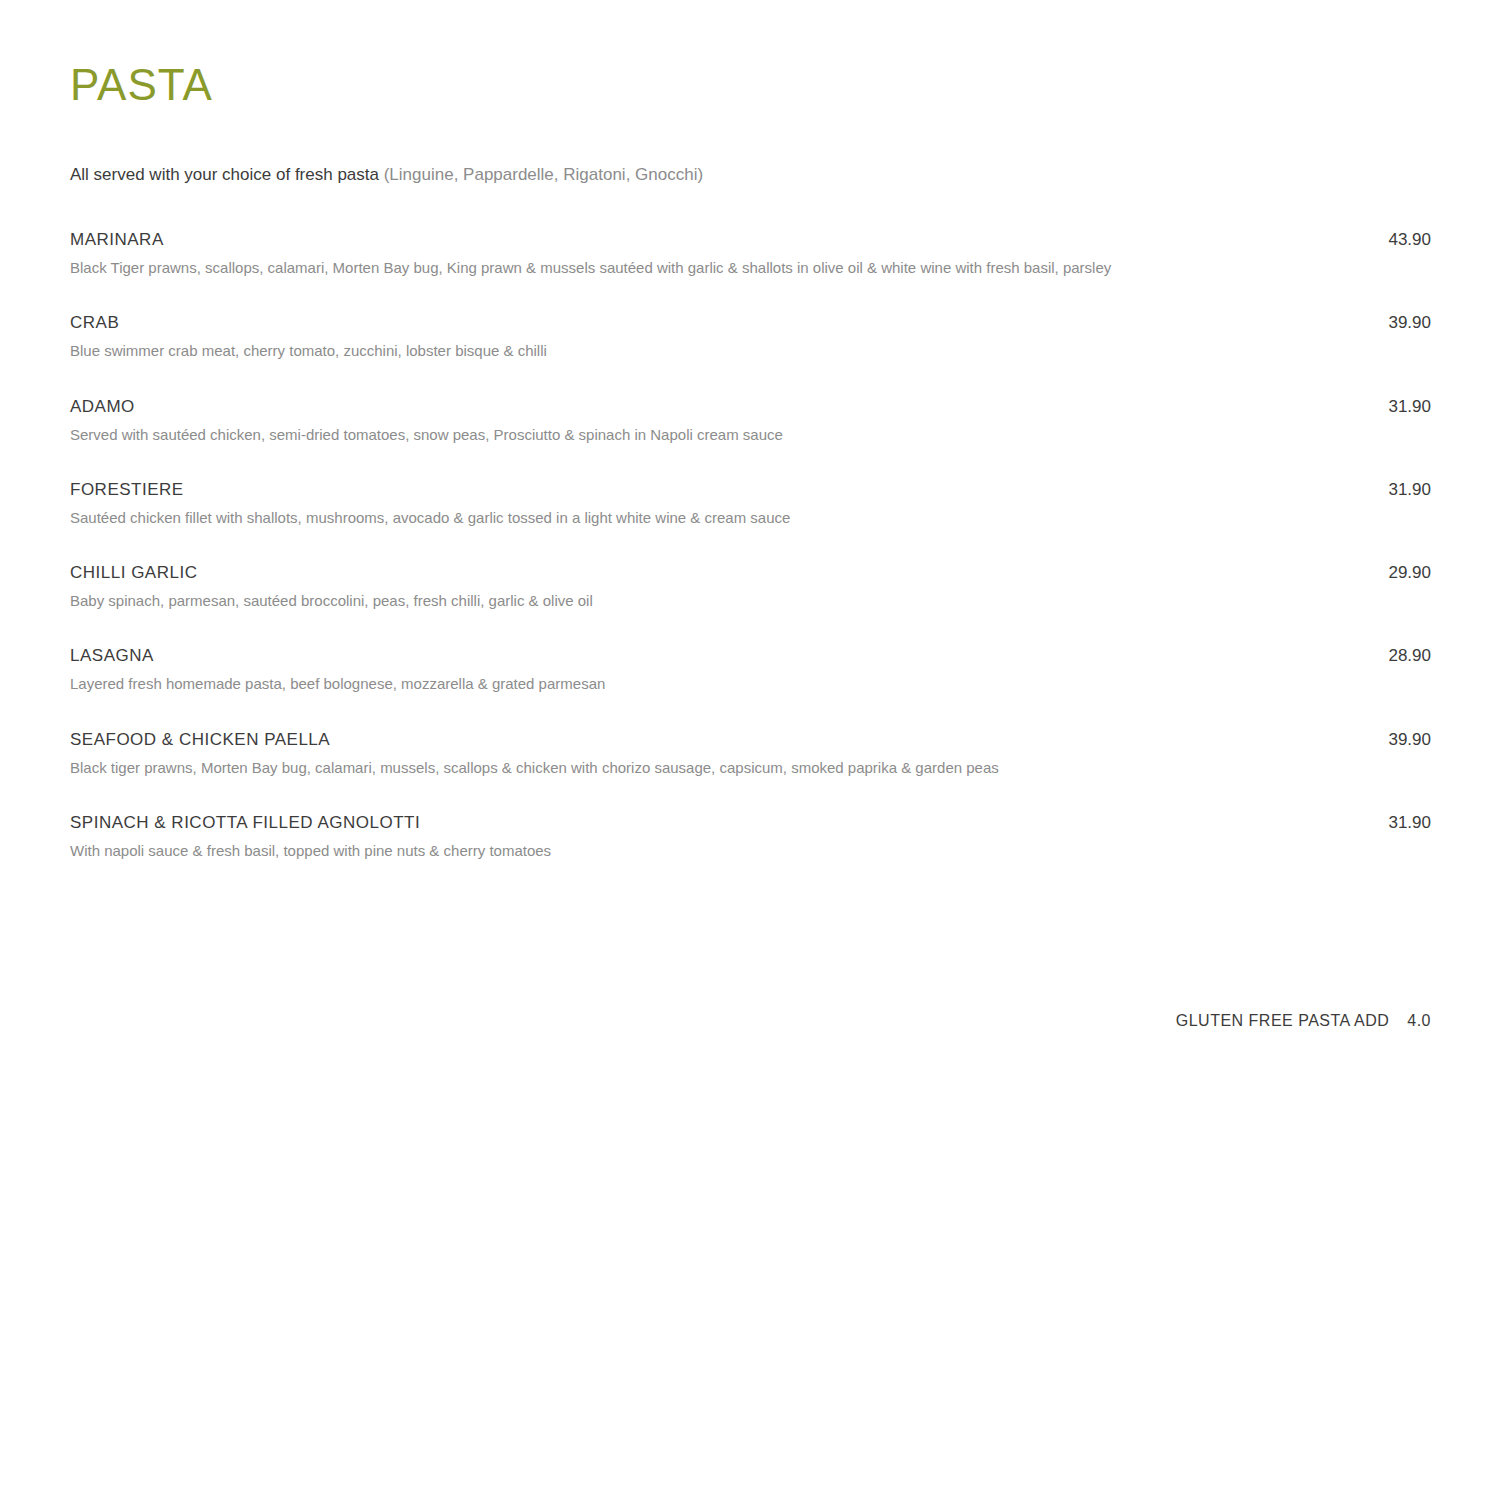PASTA
All served with your choice of fresh pasta (Linguine, Pappardelle, Rigatoni, Gnocchi)
MARINARA
Black Tiger prawns, scallops, calamari, Morten Bay bug, King prawn & mussels sautéed with garlic & shallots in olive oil & white wine with fresh basil, parsley
43.90
CRAB
Blue swimmer crab meat, cherry tomato, zucchini, lobster bisque & chilli
39.90
ADAMO
Served with sautéed chicken, semi-dried tomatoes, snow peas, Prosciutto & spinach in Napoli cream sauce
31.90
FORESTIERE
Sautéed chicken fillet with shallots, mushrooms, avocado & garlic tossed in a light white wine & cream sauce
31.90
CHILLI GARLIC
Baby spinach, parmesan, sautéed broccolini, peas, fresh chilli, garlic & olive oil
29.90
LASAGNA
Layered fresh homemade pasta, beef bolognese, mozzarella & grated parmesan
28.90
SEAFOOD & CHICKEN PAELLA
Black tiger prawns, Morten Bay bug, calamari, mussels, scallops & chicken with chorizo sausage, capsicum, smoked paprika & garden peas
39.90
SPINACH & RICOTTA FILLED AGNOLOTTI
With napoli sauce & fresh basil, topped with pine nuts & cherry tomatoes
31.90
GLUTEN FREE PASTA ADD4.0